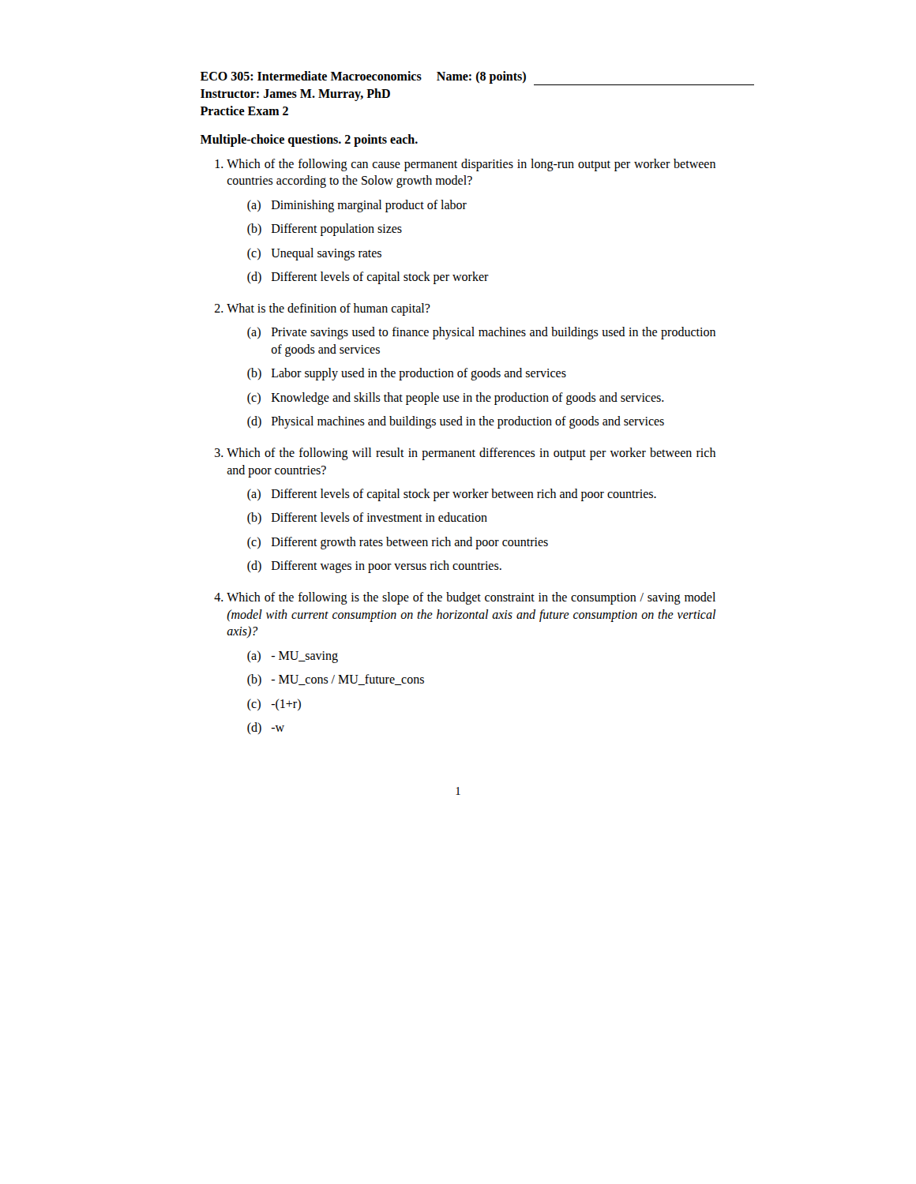| ECO 305: Intermediate Macroeconomics | Name: (8 points) |
| Instructor: James M. Murray, PhD | |
| Practice Exam 2 | |
Multiple-choice questions. 2 points each.
Which of the following can cause permanent disparities in long-run output per worker between countries according to the Solow growth model?
Diminishing marginal product of labor
Different population sizes
Unequal savings rates
Different levels of capital stock per worker
What is the definition of human capital?
Private savings used to finance physical machines and buildings used in the production of goods and services
Labor supply used in the production of goods and services
Knowledge and skills that people use in the production of goods and services.
Physical machines and buildings used in the production of goods and services
Which of the following will result in permanent differences in output per worker between rich and poor countries?
Different levels of capital stock per worker between rich and poor countries.
Different levels of investment in education
Different growth rates between rich and poor countries
Different wages in poor versus rich countries.
Which of the following is the slope of the budget constraint in the consumption / saving model (model with current consumption on the horizontal axis and future consumption on the vertical axis)?
- MU_saving
- MU_cons / MU_future_cons
-(1+r)
-w
1